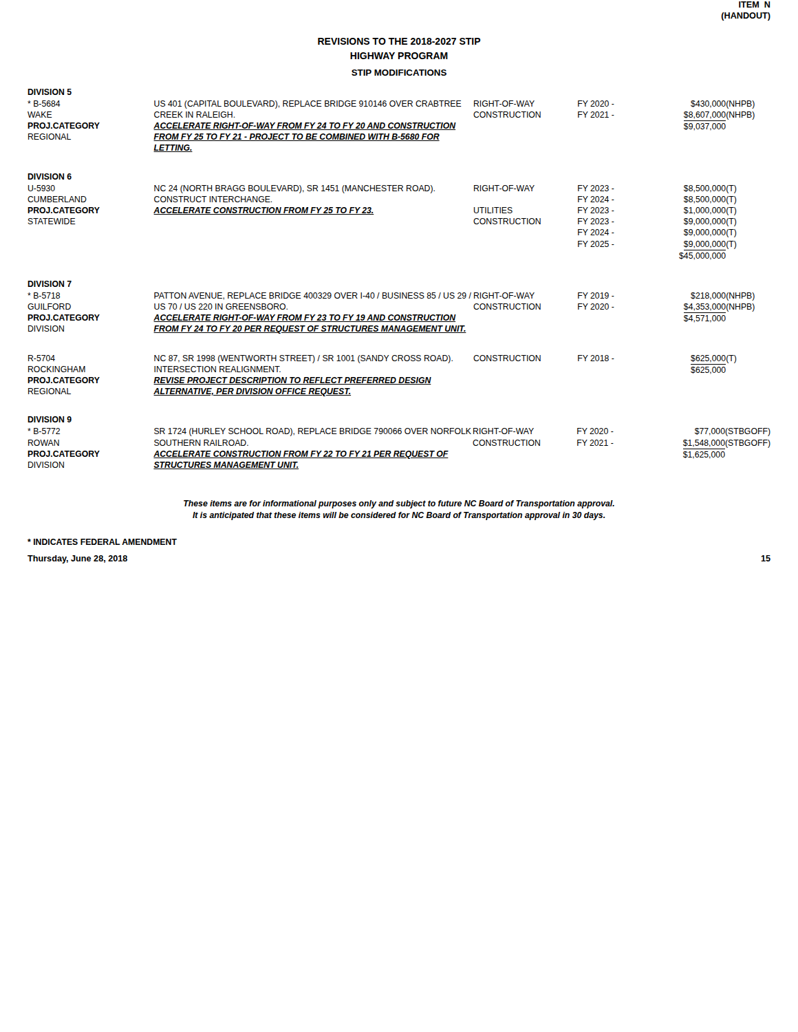ITEM N
(HANDOUT)
REVISIONS TO THE 2018-2027 STIP
HIGHWAY PROGRAM
STIP MODIFICATIONS
DIVISION 5
| * B-5684 WAKE PROJ.CATEGORY REGIONAL | US 401 (CAPITAL BOULEVARD), REPLACE BRIDGE 910146 OVER CRABTREE CREEK IN RALEIGH. ACCELERATE RIGHT-OF-WAY FROM FY 24 TO FY 20 AND CONSTRUCTION FROM FY 25 TO FY 21 - PROJECT TO BE COMBINED WITH B-5680 FOR LETTING. | RIGHT-OF-WAY CONSTRUCTION | FY 2020 - FY 2021 - | $430,000 $8,607,000 $9,037,000 | (NHPB) (NHPB) |
DIVISION 6
| U-5930 CUMBERLAND PROJ.CATEGORY STATEWIDE | NC 24 (NORTH BRAGG BOULEVARD), SR 1451 (MANCHESTER ROAD). CONSTRUCT INTERCHANGE. ACCELERATE CONSTRUCTION FROM FY 25 TO FY 23. | RIGHT-OF-WAY UTILITIES CONSTRUCTION | FY 2023 - FY 2024 - FY 2023 - FY 2023 - FY 2024 - FY 2025 - | $8,500,000 $8,500,000 $1,000,000 $9,000,000 $9,000,000 $9,000,000 $45,000,000 | (T) (T) (T) (T) (T) (T) |
DIVISION 7
| * B-5718 GUILFORD PROJ.CATEGORY DIVISION | PATTON AVENUE, REPLACE BRIDGE 400329 OVER I-40 / BUSINESS 85 / US 29 / US 70 / US 220 IN GREENSBORO. ACCELERATE RIGHT-OF-WAY FROM FY 23 TO FY 19 AND CONSTRUCTION FROM FY 24 TO FY 20 PER REQUEST OF STRUCTURES MANAGEMENT UNIT. | RIGHT-OF-WAY CONSTRUCTION | FY 2019 - FY 2020 - | $218,000 $4,353,000 $4,571,000 | (NHPB) (NHPB) |
| R-5704 ROCKINGHAM PROJ.CATEGORY REGIONAL | NC 87, SR 1998 (WENTWORTH STREET) / SR 1001 (SANDY CROSS ROAD). INTERSECTION REALIGNMENT. REVISE PROJECT DESCRIPTION TO REFLECT PREFERRED DESIGN ALTERNATIVE, PER DIVISION OFFICE REQUEST. | CONSTRUCTION | FY 2018 - | $625,000 $625,000 | (T) |
DIVISION 9
| * B-5772 ROWAN PROJ.CATEGORY DIVISION | SR 1724 (HURLEY SCHOOL ROAD), REPLACE BRIDGE 790066 OVER NORFOLK SOUTHERN RAILROAD. ACCELERATE CONSTRUCTION FROM FY 22 TO FY 21 PER REQUEST OF STRUCTURES MANAGEMENT UNIT. | RIGHT-OF-WAY CONSTRUCTION | FY 2020 - FY 2021 - | $77,000 $1,548,000 $1,625,000 | (STBGOFF) (STBGOFF) |
These items are for informational purposes only and subject to future NC Board of Transportation approval.
It is anticipated that these items will be considered for NC Board of Transportation approval in 30 days.
* INDICATES FEDERAL AMENDMENT
Thursday, June 28, 2018 15